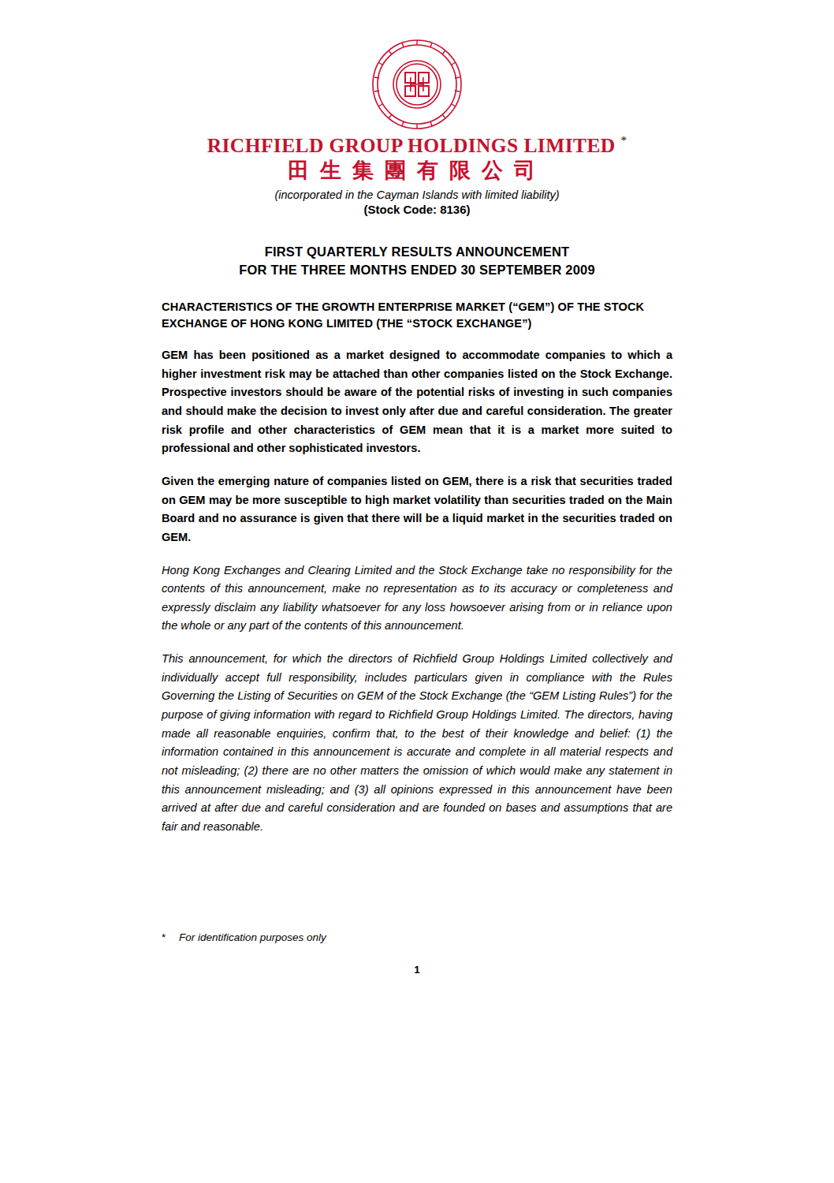RICHFIELD GROUP HOLDINGS LIMITED *
田生集團有限公司
(incorporated in the Cayman Islands with limited liability)
(Stock Code: 8136)
FIRST QUARTERLY RESULTS ANNOUNCEMENT
FOR THE THREE MONTHS ENDED 30 SEPTEMBER 2009
CHARACTERISTICS OF THE GROWTH ENTERPRISE MARKET (“GEM”) OF THE STOCK EXCHANGE OF HONG KONG LIMITED (THE “STOCK EXCHANGE”)
GEM has been positioned as a market designed to accommodate companies to which a higher investment risk may be attached than other companies listed on the Stock Exchange. Prospective investors should be aware of the potential risks of investing in such companies and should make the decision to invest only after due and careful consideration. The greater risk profile and other characteristics of GEM mean that it is a market more suited to professional and other sophisticated investors.
Given the emerging nature of companies listed on GEM, there is a risk that securities traded on GEM may be more susceptible to high market volatility than securities traded on the Main Board and no assurance is given that there will be a liquid market in the securities traded on GEM.
Hong Kong Exchanges and Clearing Limited and the Stock Exchange take no responsibility for the contents of this announcement, make no representation as to its accuracy or completeness and expressly disclaim any liability whatsoever for any loss howsoever arising from or in reliance upon the whole or any part of the contents of this announcement.
This announcement, for which the directors of Richfield Group Holdings Limited collectively and individually accept full responsibility, includes particulars given in compliance with the Rules Governing the Listing of Securities on GEM of the Stock Exchange (the “GEM Listing Rules”) for the purpose of giving information with regard to Richfield Group Holdings Limited. The directors, having made all reasonable enquiries, confirm that, to the best of their knowledge and belief: (1) the information contained in this announcement is accurate and complete in all material respects and not misleading; (2) there are no other matters the omission of which would make any statement in this announcement misleading; and (3) all opinions expressed in this announcement have been arrived at after due and careful consideration and are founded on bases and assumptions that are fair and reasonable.
*For identification purposes only
1